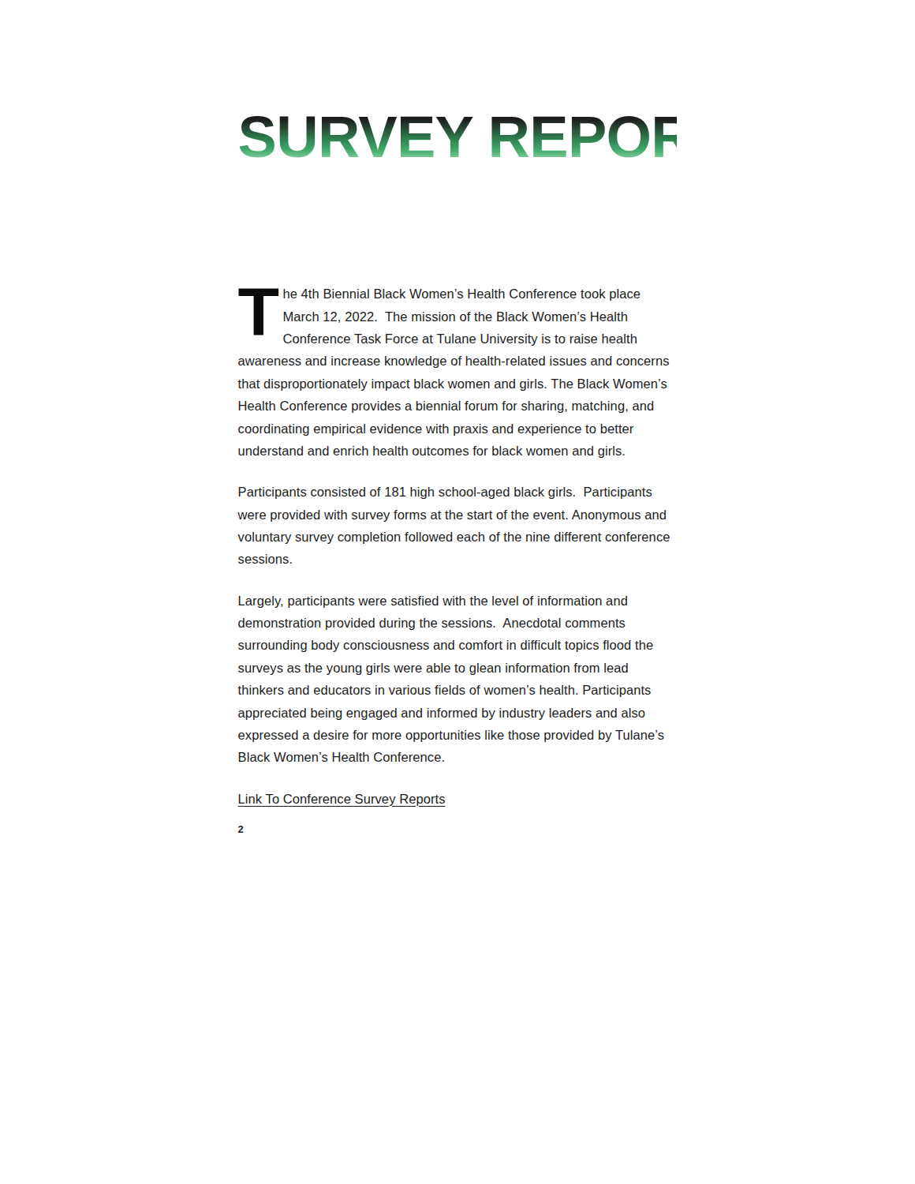Survey Report
The 4th Biennial Black Women’s Health Conference took place March 12, 2022. The mission of the Black Women’s Health Conference Task Force at Tulane University is to raise health awareness and increase knowledge of health-related issues and concerns that disproportionately impact black women and girls. The Black Women’s Health Conference provides a biennial forum for sharing, matching, and coordinating empirical evidence with praxis and experience to better understand and enrich health outcomes for black women and girls.
Participants consisted of 181 high school-aged black girls. Participants were provided with survey forms at the start of the event. Anonymous and voluntary survey completion followed each of the nine different conference sessions.
Largely, participants were satisfied with the level of information and demonstration provided during the sessions. Anecdotal comments surrounding body consciousness and comfort in difficult topics flood the surveys as the young girls were able to glean information from lead thinkers and educators in various fields of women’s health. Participants appreciated being engaged and informed by industry leaders and also expressed a desire for more opportunities like those provided by Tulane’s Black Women’s Health Conference.
Link To Conference Survey Reports
2